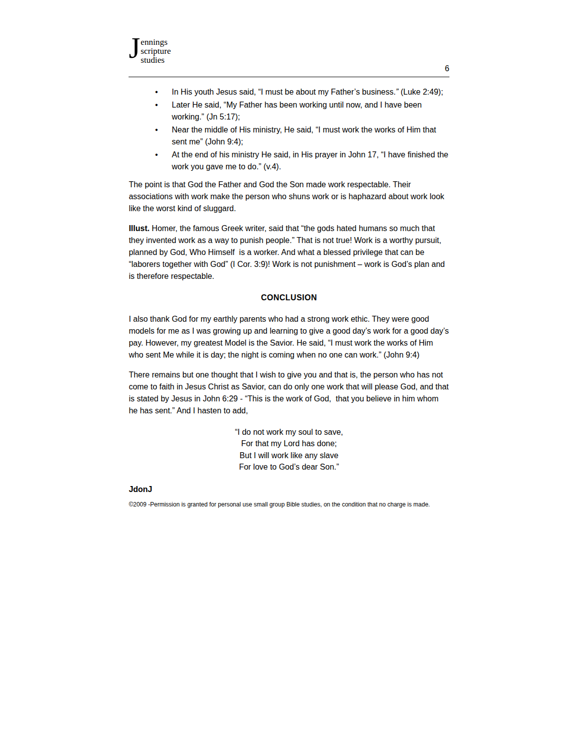J ennings scripture studies
6
In His youth Jesus said, “I must be about my Father’s business.” (Luke 2:49);
Later He said, “My Father has been working until now, and I have been working.” (Jn 5:17);
Near the middle of His ministry, He said, “I must work the works of Him that sent me” (John 9:4);
At the end of his ministry He said, in His prayer in John 17, “I have finished the work you gave me to do.” (v.4).
The point is that God the Father and God the Son made work respectable. Their associations with work make the person who shuns work or is haphazard about work look like the worst kind of sluggard.
Illust. Homer, the famous Greek writer, said that “the gods hated humans so much that they invented work as a way to punish people.” That is not true! Work is a worthy pursuit, planned by God, Who Himself is a worker. And what a blessed privilege that can be “laborers together with God” (I Cor. 3:9)! Work is not punishment – work is God’s plan and is therefore respectable.
CONCLUSION
I also thank God for my earthly parents who had a strong work ethic. They were good models for me as I was growing up and learning to give a good day’s work for a good day’s pay. However, my greatest Model is the Savior. He said, “I must work the works of Him who sent Me while it is day; the night is coming when no one can work.” (John 9:4)
There remains but one thought that I wish to give you and that is, the person who has not come to faith in Jesus Christ as Savior, can do only one work that will please God, and that is stated by Jesus in John 6:29 - “This is the work of God, that you believe in him whom he has sent.” And I hasten to add,
“I do not work my soul to save,
For that my Lord has done;
But I will work like any slave
For love to God’s dear Son.”
JdonJ
©2009 -Permission is granted for personal use small group Bible studies, on the condition that no charge is made.